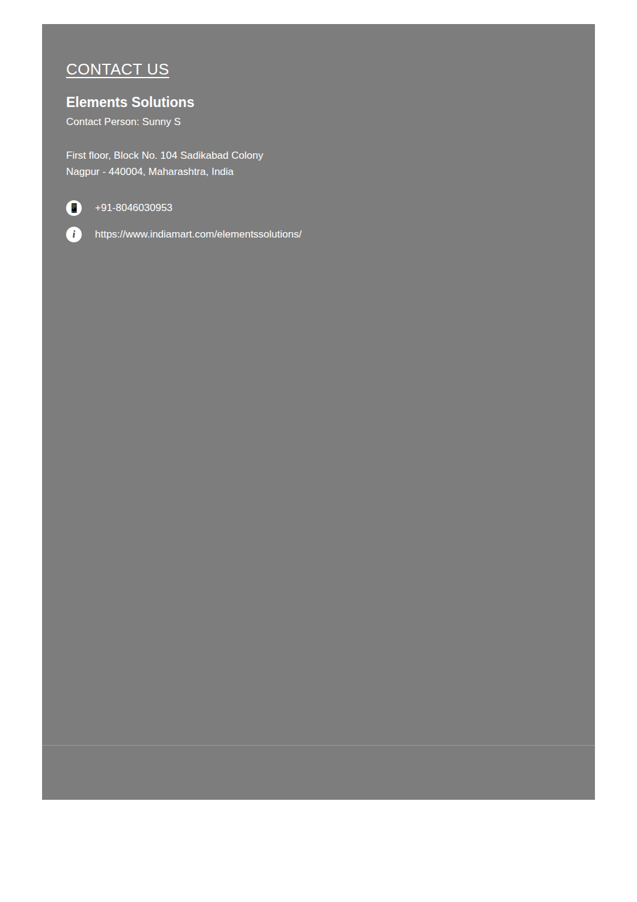CONTACT US
Elements Solutions
Contact Person: Sunny S
First floor, Block No. 104 Sadikabad Colony
Nagpur - 440004, Maharashtra, India
📱 +91-8046030953
i https://www.indiamart.com/elementssolutions/